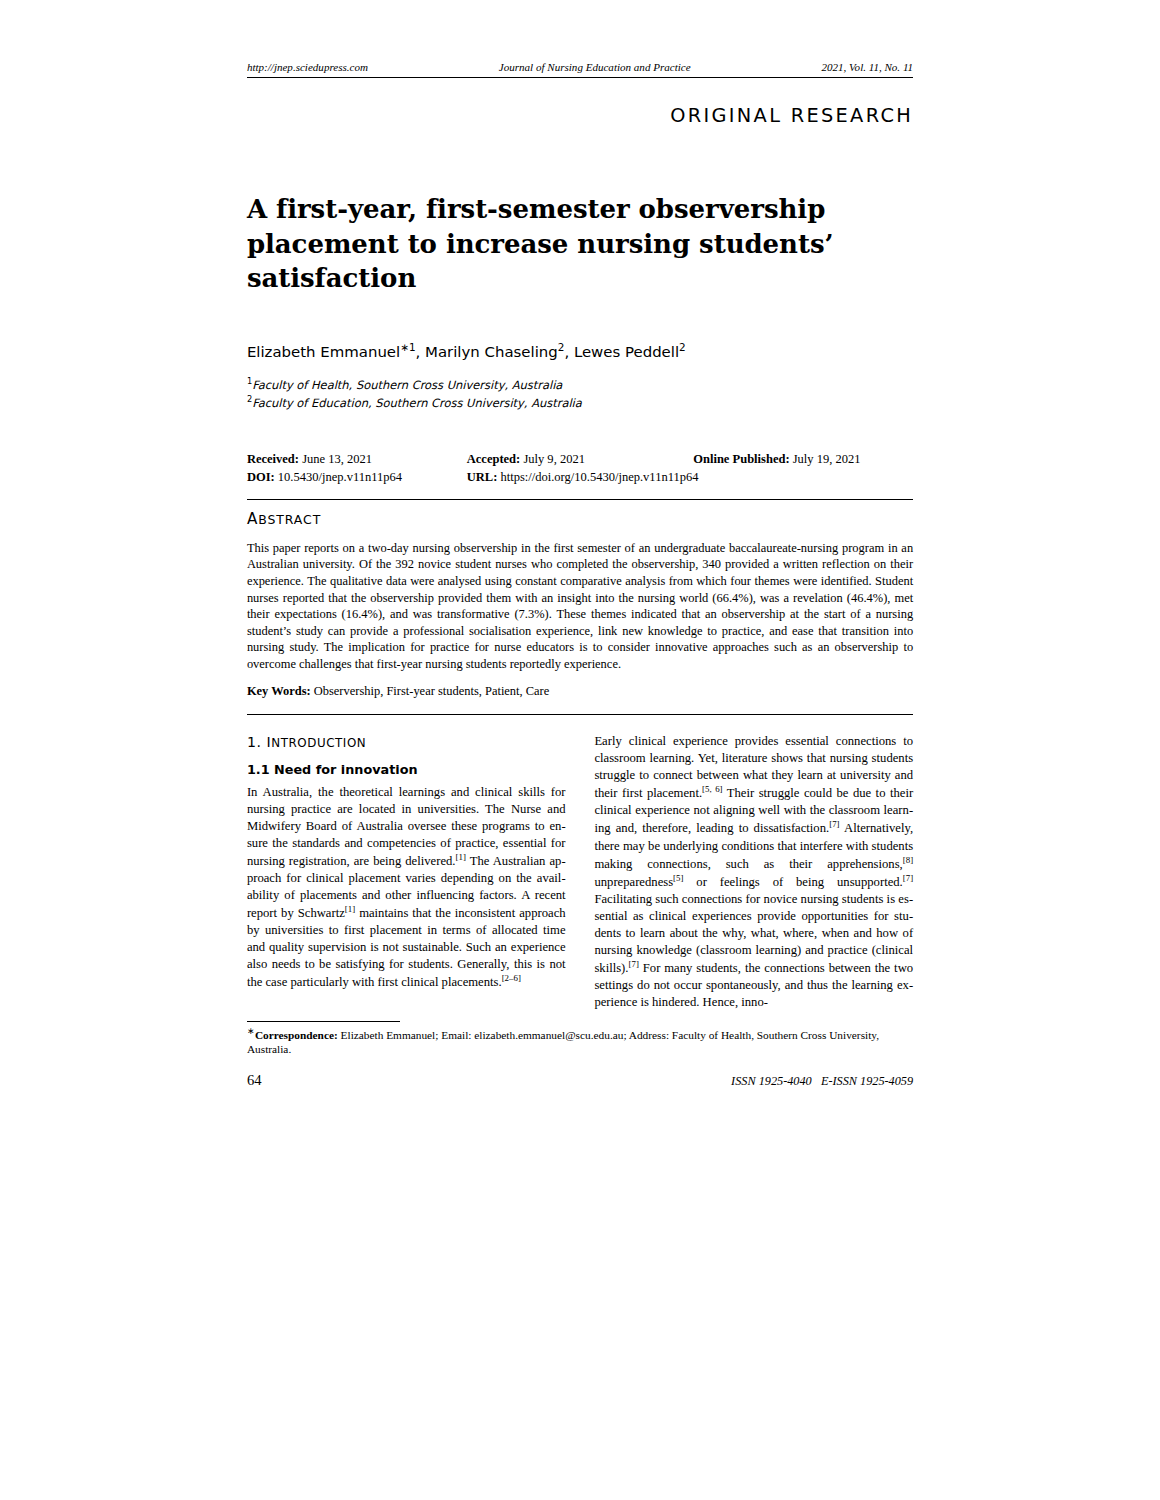http://jnep.sciedupress.com
Journal of Nursing Education and Practice
2021, Vol. 11, No. 11
ORIGINAL RESEARCH
A first-year, first-semester observership placement to increase nursing students’ satisfaction
Elizabeth Emmanuel∗1, Marilyn Chaseling2, Lewes Peddell2
1Faculty of Health, Southern Cross University, Australia
2Faculty of Education, Southern Cross University, Australia
Received: June 13, 2021
Accepted: July 9, 2021
Online Published: July 19, 2021
DOI: 10.5430/jnep.v11n11p64
URL: https://doi.org/10.5430/jnep.v11n11p64
ABSTRACT
This paper reports on a two-day nursing observership in the first semester of an undergraduate baccalaureate-nursing program in an Australian university. Of the 392 novice student nurses who completed the observership, 340 provided a written reflection on their experience. The qualitative data were analysed using constant comparative analysis from which four themes were identified. Student nurses reported that the observership provided them with an insight into the nursing world (66.4%), was a revelation (46.4%), met their expectations (16.4%), and was transformative (7.3%). These themes indicated that an observership at the start of a nursing student’s study can provide a professional socialisation experience, link new knowledge to practice, and ease that transition into nursing study. The implication for practice for nurse educators is to consider innovative approaches such as an observership to overcome challenges that first-year nursing students reportedly experience.
Key Words: Observership, First-year students, Patient, Care
1. INTRODUCTION
1.1 Need for innovation
In Australia, the theoretical learnings and clinical skills for nursing practice are located in universities. The Nurse and Midwifery Board of Australia oversee these programs to ensure the standards and competencies of practice, essential for nursing registration, are being delivered.[1] The Australian approach for clinical placement varies depending on the availability of placements and other influencing factors. A recent report by Schwartz[1] maintains that the inconsistent approach by universities to first placement in terms of allocated time and quality supervision is not sustainable. Such an experience also needs to be satisfying for students. Generally, this is not the case particularly with first clinical placements.[2–6]
Early clinical experience provides essential connections to classroom learning. Yet, literature shows that nursing students struggle to connect between what they learn at university and their first placement.[5, 6] Their struggle could be due to their clinical experience not aligning well with the classroom learning and, therefore, leading to dissatisfaction.[7] Alternatively, there may be underlying conditions that interfere with students making connections, such as their apprehensions,[8] unpreparedness[5] or feelings of being unsupported.[7] Facilitating such connections for novice nursing students is essential as clinical experiences provide opportunities for students to learn about the why, what, where, when and how of nursing knowledge (classroom learning) and practice (clinical skills).[7] For many students, the connections between the two settings do not occur spontaneously, and thus the learning experience is hindered. Hence, inno-
∗Correspondence: Elizabeth Emmanuel; Email: elizabeth.emmanuel@scu.edu.au; Address: Faculty of Health, Southern Cross University, Australia.
64
ISSN 1925-4040 E-ISSN 1925-4059